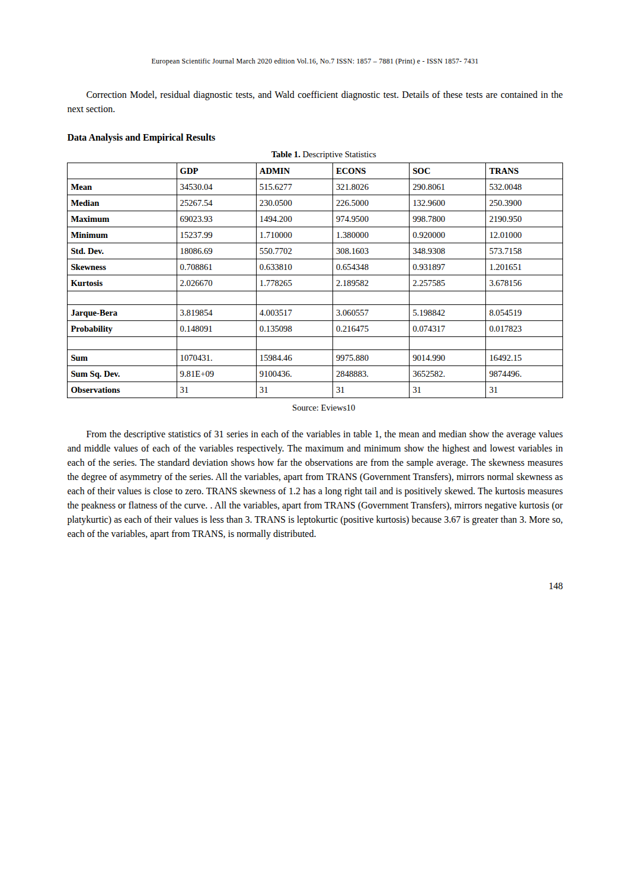European Scientific Journal March 2020 edition Vol.16, No.7 ISSN: 1857 – 7881 (Print) e - ISSN 1857- 7431
Correction Model, residual diagnostic tests, and Wald coefficient diagnostic test. Details of these tests are contained in the next section.
Data Analysis and Empirical Results
Table 1. Descriptive Statistics
| | GDP | ADMIN | ECONS | SOC | TRANS |
| --- | --- | --- | --- | --- | --- |
| Mean | 34530.04 | 515.6277 | 321.8026 | 290.8061 | 532.0048 |
| Median | 25267.54 | 230.0500 | 226.5000 | 132.9600 | 250.3900 |
| Maximum | 69023.93 | 1494.200 | 974.9500 | 998.7800 | 2190.950 |
| Minimum | 15237.99 | 1.710000 | 1.380000 | 0.920000 | 12.01000 |
| Std. Dev. | 18086.69 | 550.7702 | 308.1603 | 348.9308 | 573.7158 |
| Skewness | 0.708861 | 0.633810 | 0.654348 | 0.931897 | 1.201651 |
| Kurtosis | 2.026670 | 1.778265 | 2.189582 | 2.257585 | 3.678156 |
| Jarque-Bera | 3.819854 | 4.003517 | 3.060557 | 5.198842 | 8.054519 |
| Probability | 0.148091 | 0.135098 | 0.216475 | 0.074317 | 0.017823 |
| Sum | 1070431. | 15984.46 | 9975.880 | 9014.990 | 16492.15 |
| Sum Sq. Dev. | 9.81E+09 | 9100436. | 2848883. | 3652582. | 9874496. |
| Observations | 31 | 31 | 31 | 31 | 31 |
Source: Eviews10
From the descriptive statistics of 31 series in each of the variables in table 1, the mean and median show the average values and middle values of each of the variables respectively. The maximum and minimum show the highest and lowest variables in each of the series. The standard deviation shows how far the observations are from the sample average. The skewness measures the degree of asymmetry of the series. All the variables, apart from TRANS (Government Transfers), mirrors normal skewness as each of their values is close to zero. TRANS skewness of 1.2 has a long right tail and is positively skewed. The kurtosis measures the peakness or flatness of the curve. . All the variables, apart from TRANS (Government Transfers), mirrors negative kurtosis (or platykurtic) as each of their values is less than 3. TRANS is leptokurtic (positive kurtosis) because 3.67 is greater than 3. More so, each of the variables, apart from TRANS, is normally distributed.
148